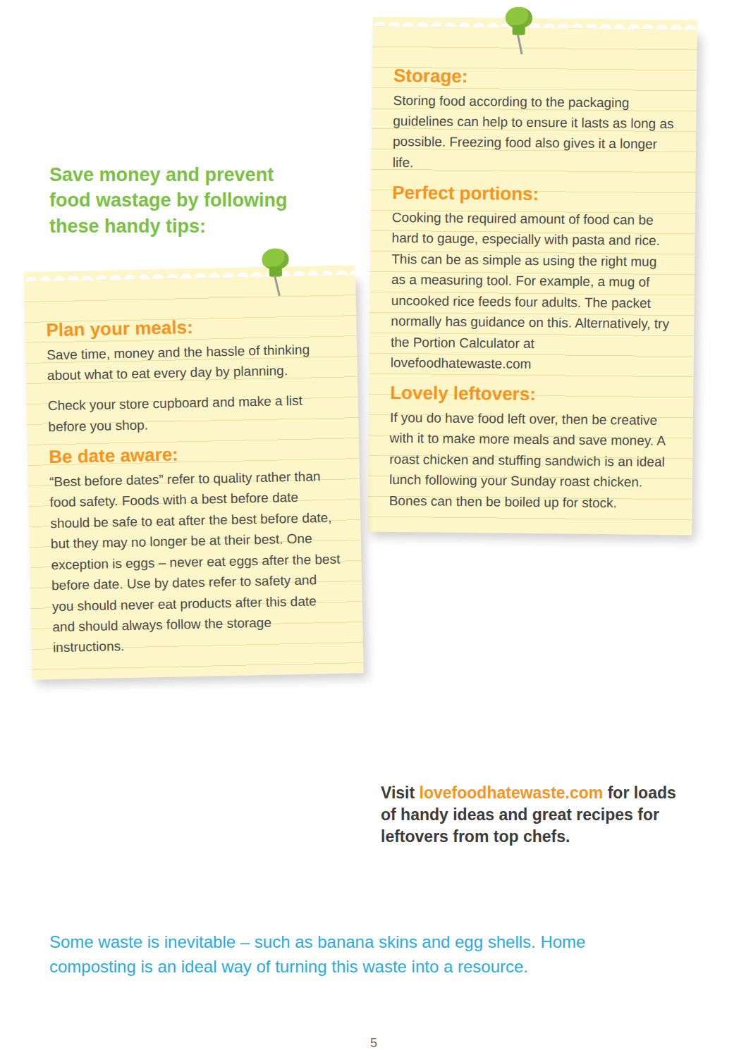Save money and prevent
food wastage by following
these handy tips:
Storage:
Storing food according to the packaging guidelines can help to ensure it lasts as long as possible. Freezing food also gives it a longer life.
Perfect portions:
Cooking the required amount of food can be hard to gauge, especially with pasta and rice. This can be as simple as using the right mug as a measuring tool. For example, a mug of uncooked rice feeds four adults. The packet normally has guidance on this. Alternatively, try the Portion Calculator at lovefoodhatewaste.com
Lovely leftovers:
If you do have food left over, then be creative with it to make more meals and save money. A roast chicken and stuffing sandwich is an ideal lunch following your Sunday roast chicken. Bones can then be boiled up for stock.
Plan your meals:
Save time, money and the hassle of thinking about what to eat every day by planning.
Check your store cupboard and make a list before you shop.
Be date aware:
“Best before dates” refer to quality rather than food safety. Foods with a best before date should be safe to eat after the best before date, but they may no longer be at their best. One exception is eggs – never eat eggs after the best before date. Use by dates refer to safety and you should never eat products after this date and should always follow the storage instructions.
Visit lovefoodhatewaste.com for loads of handy ideas and great recipes for leftovers from top chefs.
Some waste is inevitable – such as banana skins and egg shells. Home composting is an ideal way of turning this waste into a resource.
5